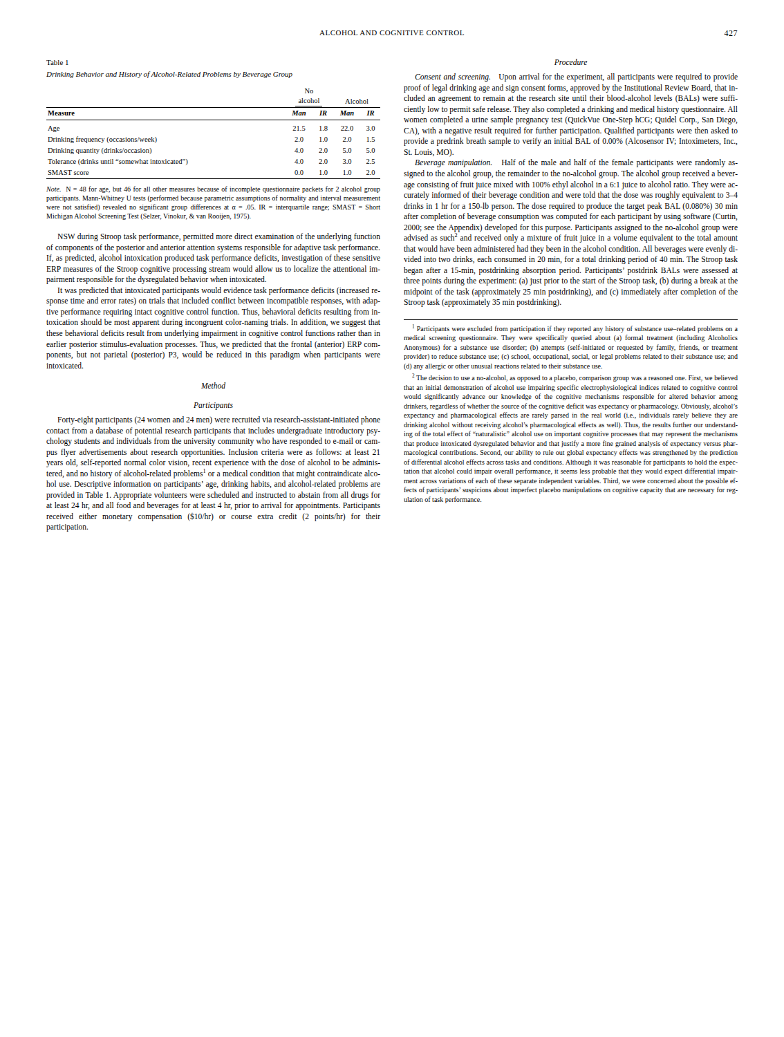ALCOHOL AND COGNITIVE CONTROL 427
Table 1
Drinking Behavior and History of Alcohol-Related Problems by Beverage Group
| | No alcohol | Alcohol |
| Measure | Man | IR | Man | IR |
| Age | 21.5 | 1.8 | 22.0 | 3.0 |
| Drinking frequency (occasions/week) | 2.0 | 1.0 | 2.0 | 1.5 |
| Drinking quantity (drinks/occasion) | 4.0 | 2.0 | 5.0 | 5.0 |
| Tolerance (drinks until “somewhat intoxicated”) | 4.0 | 2.0 | 3.0 | 2.5 |
| SMAST score | 0.0 | 1.0 | 1.0 | 2.0 |
Note. N = 48 for age, but 46 for all other measures because of incomplete questionnaire packets for 2 alcohol group participants. Mann-Whitney U tests (performed because parametric assumptions of normality and interval measurement were not satisfied) revealed no significant group differences at α = .05. IR = interquartile range; SMAST = Short Michigan Alcohol Screening Test (Selzer, Vinokur, & van Rooijen, 1975).
NSW during Stroop task performance, permitted more direct examination of the underlying function of components of the posterior and anterior attention systems responsible for adaptive task performance. If, as predicted, alcohol intoxication produced task performance deficits, investigation of these sensitive ERP measures of the Stroop cognitive processing stream would allow us to localize the attentional impairment responsible for the dysregulated behavior when intoxicated.
It was predicted that intoxicated participants would evidence task performance deficits (increased response time and error rates) on trials that included conflict between incompatible responses, with adaptive performance requiring intact cognitive control function. Thus, behavioral deficits resulting from intoxication should be most apparent during incongruent color-naming trials. In addition, we suggest that these behavioral deficits result from underlying impairment in cognitive control functions rather than in earlier posterior stimulus-evaluation processes. Thus, we predicted that the frontal (anterior) ERP components, but not parietal (posterior) P3, would be reduced in this paradigm when participants were intoxicated.
Method
Participants
Forty-eight participants (24 women and 24 men) were recruited via research-assistant-initiated phone contact from a database of potential research participants that includes undergraduate introductory psychology students and individuals from the university community who have responded to e-mail or campus flyer advertisements about research opportunities. Inclusion criteria were as follows: at least 21 years old, self-reported normal color vision, recent experience with the dose of alcohol to be administered, and no history of alcohol-related problems1 or a medical condition that might contraindicate alcohol use. Descriptive information on participants’ age, drinking habits, and alcohol-related problems are provided in Table 1. Appropriate volunteers were scheduled and instructed to abstain from all drugs for at least 24 hr, and all food and beverages for at least 4 hr, prior to arrival for appointments. Participants received either monetary compensation ($10/hr) or course extra credit (2 points/hr) for their participation.
Procedure
Consent and screening. Upon arrival for the experiment, all participants were required to provide proof of legal drinking age and sign consent forms, approved by the Institutional Review Board, that included an agreement to remain at the research site until their blood-alcohol levels (BALs) were sufficiently low to permit safe release. They also completed a drinking and medical history questionnaire. All women completed a urine sample pregnancy test (QuickVue One-Step hCG; Quidel Corp., San Diego, CA), with a negative result required for further participation. Qualified participants were then asked to provide a predrink breath sample to verify an initial BAL of 0.00% (Alcosensor IV; Intoximeters, Inc., St. Louis, MO).
Beverage manipulation. Half of the male and half of the female participants were randomly assigned to the alcohol group, the remainder to the no-alcohol group. The alcohol group received a beverage consisting of fruit juice mixed with 100% ethyl alcohol in a 6:1 juice to alcohol ratio. They were accurately informed of their beverage condition and were told that the dose was roughly equivalent to 3–4 drinks in 1 hr for a 150-lb person. The dose required to produce the target peak BAL (0.080%) 30 min after completion of beverage consumption was computed for each participant by using software (Curtin, 2000; see the Appendix) developed for this purpose. Participants assigned to the no-alcohol group were advised as such2 and received only a mixture of fruit juice in a volume equivalent to the total amount that would have been administered had they been in the alcohol condition. All beverages were evenly divided into two drinks, each consumed in 20 min, for a total drinking period of 40 min. The Stroop task began after a 15-min, postdrinking absorption period. Participants’ postdrink BALs were assessed at three points during the experiment: (a) just prior to the start of the Stroop task, (b) during a break at the midpoint of the task (approximately 25 min postdrinking), and (c) immediately after completion of the Stroop task (approximately 35 min postdrinking).
1 Participants were excluded from participation if they reported any history of substance use–related problems on a medical screening questionnaire. They were specifically queried about (a) formal treatment (including Alcoholics Anonymous) for a substance use disorder; (b) attempts (self-initiated or requested by family, friends, or treatment provider) to reduce substance use; (c) school, occupational, social, or legal problems related to their substance use; and (d) any allergic or other unusual reactions related to their substance use.
2 The decision to use a no-alcohol, as opposed to a placebo, comparison group was a reasoned one. First, we believed that an initial demonstration of alcohol use impairing specific electrophysiological indices related to cognitive control would significantly advance our knowledge of the cognitive mechanisms responsible for altered behavior among drinkers, regardless of whether the source of the cognitive deficit was expectancy or pharmacology. Obviously, alcohol’s expectancy and pharmacological effects are rarely parsed in the real world (i.e., individuals rarely believe they are drinking alcohol without receiving alcohol’s pharmacological effects as well). Thus, the results further our understanding of the total effect of “naturalistic” alcohol use on important cognitive processes that may represent the mechanisms that produce intoxicated dysregulated behavior and that justify a more fine grained analysis of expectancy versus pharmacological contributions. Second, our ability to rule out global expectancy effects was strengthened by the prediction of differential alcohol effects across tasks and conditions. Although it was reasonable for participants to hold the expectation that alcohol could impair overall performance, it seems less probable that they would expect differential impairment across variations of each of these separate independent variables. Third, we were concerned about the possible effects of participants’ suspicions about imperfect placebo manipulations on cognitive capacity that are necessary for regulation of task performance.